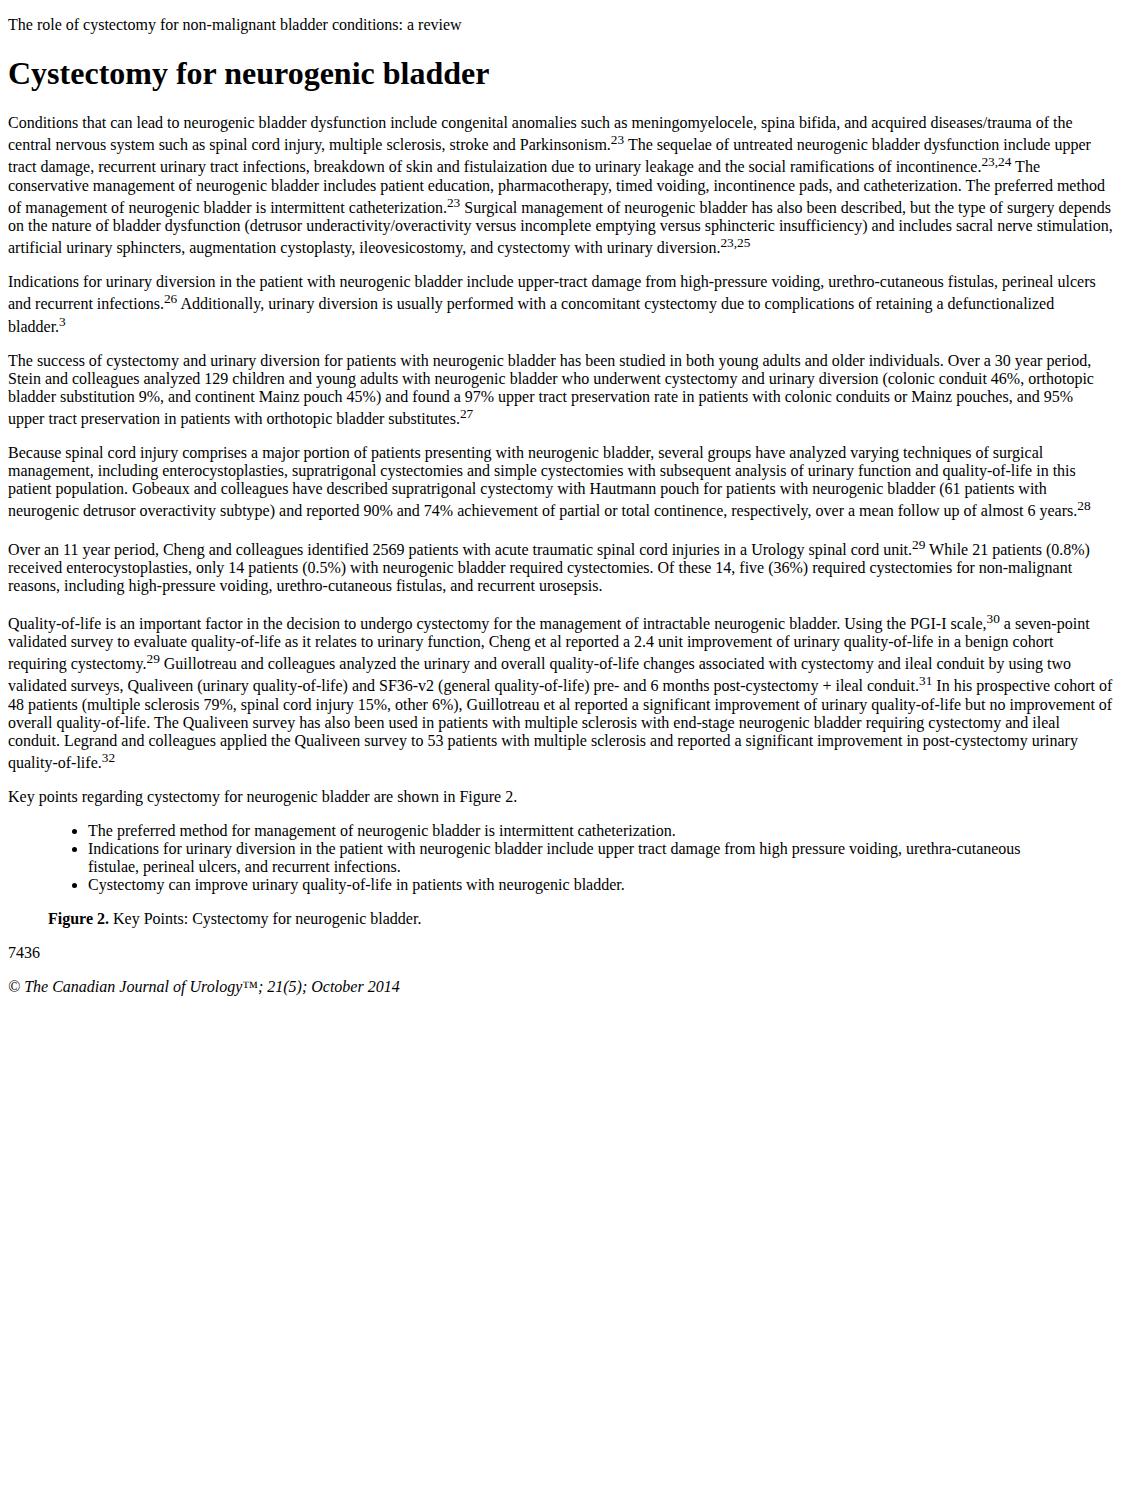The role of cystectomy for non-malignant bladder conditions: a review
Cystectomy for neurogenic bladder
Conditions that can lead to neurogenic bladder dysfunction include congenital anomalies such as meningomyelocele, spina bifida, and acquired diseases/trauma of the central nervous system such as spinal cord injury, multiple sclerosis, stroke and Parkinsonism.23 The sequelae of untreated neurogenic bladder dysfunction include upper tract damage, recurrent urinary tract infections, breakdown of skin and fistulaization due to urinary leakage and the social ramifications of incontinence.23,24 The conservative management of neurogenic bladder includes patient education, pharmacotherapy, timed voiding, incontinence pads, and catheterization. The preferred method of management of neurogenic bladder is intermittent catheterization.23 Surgical management of neurogenic bladder has also been described, but the type of surgery depends on the nature of bladder dysfunction (detrusor underactivity/overactivity versus incomplete emptying versus sphincteric insufficiency) and includes sacral nerve stimulation, artificial urinary sphincters, augmentation cystoplasty, ileovesicostomy, and cystectomy with urinary diversion.23,25
Indications for urinary diversion in the patient with neurogenic bladder include upper-tract damage from high-pressure voiding, urethro-cutaneous fistulas, perineal ulcers and recurrent infections.26 Additionally, urinary diversion is usually performed with a concomitant cystectomy due to complications of retaining a defunctionalized bladder.3
The success of cystectomy and urinary diversion for patients with neurogenic bladder has been studied in both young adults and older individuals. Over a 30 year period, Stein and colleagues analyzed 129 children and young adults with neurogenic bladder who underwent cystectomy and urinary diversion (colonic conduit 46%, orthotopic bladder substitution 9%, and continent Mainz pouch 45%) and found a 97% upper tract preservation rate in patients with colonic conduits or Mainz pouches, and 95% upper tract preservation in patients with orthotopic bladder substitutes.27
Because spinal cord injury comprises a major portion of patients presenting with neurogenic bladder, several groups have analyzed varying techniques of surgical management, including enterocystoplasties, supratrigonal cystectomies and simple cystectomies with subsequent analysis of urinary function and quality-of-life in this patient population. Gobeaux and colleagues have described supratrigonal cystectomy with Hautmann pouch for patients with neurogenic bladder (61 patients with neurogenic detrusor overactivity subtype) and reported 90% and 74% achievement of partial or total continence, respectively, over a mean follow up of almost 6 years.28
Over an 11 year period, Cheng and colleagues identified 2569 patients with acute traumatic spinal cord injuries in a Urology spinal cord unit.29 While 21 patients (0.8%) received enterocystoplasties, only 14 patients (0.5%) with neurogenic bladder required cystectomies. Of these 14, five (36%) required cystectomies for non-malignant reasons, including high-pressure voiding, urethro-cutaneous fistulas, and recurrent urosepsis.
Quality-of-life is an important factor in the decision to undergo cystectomy for the management of intractable neurogenic bladder. Using the PGI-I scale,30 a seven-point validated survey to evaluate quality-of-life as it relates to urinary function, Cheng et al reported a 2.4 unit improvement of urinary quality-of-life in a benign cohort requiring cystectomy.29 Guillotreau and colleagues analyzed the urinary and overall quality-of-life changes associated with cystectomy and ileal conduit by using two validated surveys, Qualiveen (urinary quality-of-life) and SF36-v2 (general quality-of-life) pre- and 6 months post-cystectomy + ileal conduit.31 In his prospective cohort of 48 patients (multiple sclerosis 79%, spinal cord injury 15%, other 6%), Guillotreau et al reported a significant improvement of urinary quality-of-life but no improvement of overall quality-of-life. The Qualiveen survey has also been used in patients with multiple sclerosis with end-stage neurogenic bladder requiring cystectomy and ileal conduit. Legrand and colleagues applied the Qualiveen survey to 53 patients with multiple sclerosis and reported a significant improvement in post-cystectomy urinary quality-of-life.32
Key points regarding cystectomy for neurogenic bladder are shown in Figure 2.
The preferred method for management of neurogenic bladder is intermittent catheterization.
Indications for urinary diversion in the patient with neurogenic bladder include upper tract damage from high pressure voiding, urethra-cutaneous fistulae, perineal ulcers, and recurrent infections.
Cystectomy can improve urinary quality-of-life in patients with neurogenic bladder.
Figure 2. Key Points: Cystectomy for neurogenic bladder.
7436
© The Canadian Journal of Urology™; 21(5); October 2014